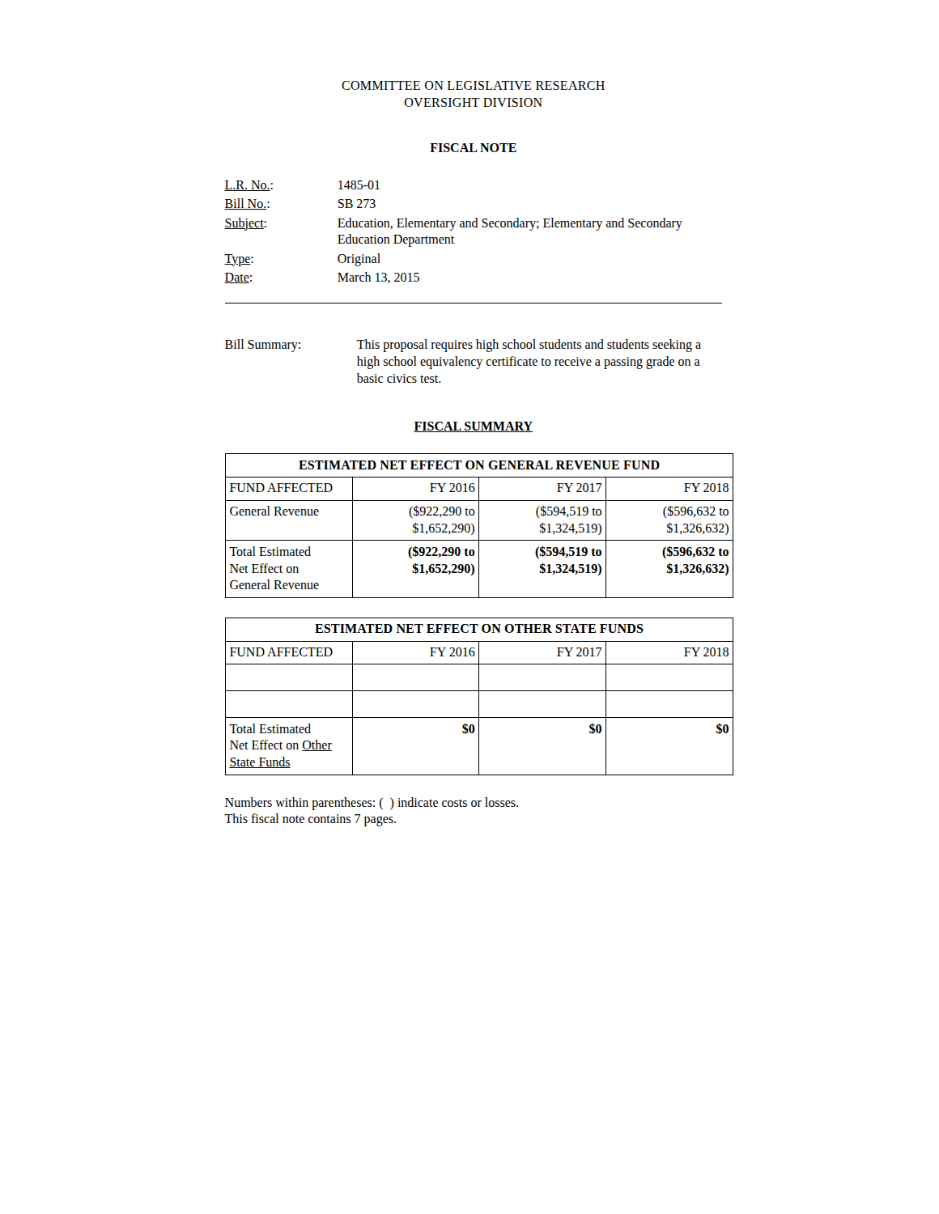COMMITTEE ON LEGISLATIVE RESEARCH
OVERSIGHT DIVISION
FISCAL NOTE
| L.R. No. : | 1485-01 |
| Bill No. : | SB 273 |
| Subject : | Education, Elementary and Secondary; Elementary and Secondary Education Department |
| Type : | Original |
| Date : | March 13, 2015 |
Bill Summary:
This proposal requires high school students and students seeking a high school equivalency certificate to receive a passing grade on a basic civics test.
FISCAL SUMMARY
| ESTIMATED NET EFFECT ON GENERAL REVENUE FUND |
| FUND AFFECTED | FY 2016 | FY 2017 | FY 2018 |
| General Revenue | ($922,290 to $1,652,290) | ($594,519 to $1,324,519) | ($596,632 to $1,326,632) |
| Total Estimated Net Effect on General Revenue | ($922,290 to $1,652,290) | ($594,519 to $1,324,519) | ($596,632 to $1,326,632) |
| ESTIMATED NET EFFECT ON OTHER STATE FUNDS |
| FUND AFFECTED | FY 2016 | FY 2017 | FY 2018 |
| Total Estimated Net Effect on Other State Funds | $0 | $0 | $0 |
Numbers within parentheses: ( ) indicate costs or losses.
This fiscal note contains 7 pages.